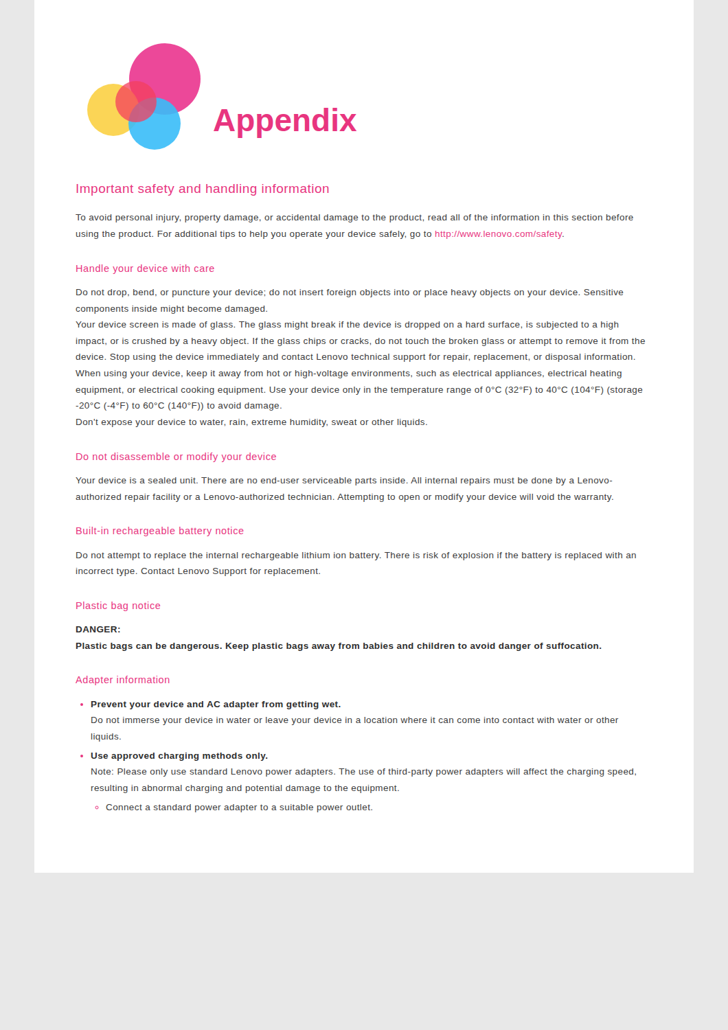Appendix
Important safety and handling information
To avoid personal injury, property damage, or accidental damage to the product, read all of the information in this section before using the product. For additional tips to help you operate your device safely, go to http://www.lenovo.com/safety.
Handle your device with care
Do not drop, bend, or puncture your device; do not insert foreign objects into or place heavy objects on your device. Sensitive components inside might become damaged.
Your device screen is made of glass. The glass might break if the device is dropped on a hard surface, is subjected to a high impact, or is crushed by a heavy object. If the glass chips or cracks, do not touch the broken glass or attempt to remove it from the device. Stop using the device immediately and contact Lenovo technical support for repair, replacement, or disposal information. When using your device, keep it away from hot or high-voltage environments, such as electrical appliances, electrical heating equipment, or electrical cooking equipment. Use your device only in the temperature range of 0°C (32°F) to 40°C (104°F) (storage -20°C (-4°F) to 60°C (140°F)) to avoid damage.
Don't expose your device to water, rain, extreme humidity, sweat or other liquids.
Do not disassemble or modify your device
Your device is a sealed unit. There are no end-user serviceable parts inside. All internal repairs must be done by a Lenovo-authorized repair facility or a Lenovo-authorized technician. Attempting to open or modify your device will void the warranty.
Built-in rechargeable battery notice
Do not attempt to replace the internal rechargeable lithium ion battery. There is risk of explosion if the battery is replaced with an incorrect type. Contact Lenovo Support for replacement.
Plastic bag notice
DANGER:
Plastic bags can be dangerous. Keep plastic bags away from babies and children to avoid danger of suffocation.
Adapter information
Prevent your device and AC adapter from getting wet.
Do not immerse your device in water or leave your device in a location where it can come into contact with water or other liquids.
Use approved charging methods only.
Note: Please only use standard Lenovo power adapters. The use of third-party power adapters will affect the charging speed, resulting in abnormal charging and potential damage to the equipment.
Connect a standard power adapter to a suitable power outlet.